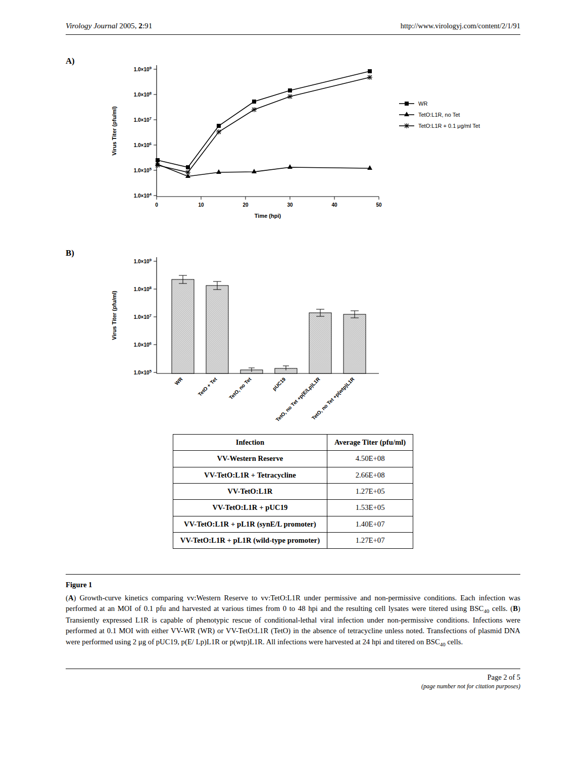Virology Journal 2005, 2:91
http://www.virologyj.com/content/2/1/91
A)
1.0×109 1.0×108 1.0×107 1.0×106 1.0×105 1.0×104 0 10 20 30 40 50 Time (hpi) Virus Titer (pfu/ml) WR TetO:L1R, no Tet TetO:L1R + 0.1 μg/ml Tet
B)
1.0×109 1.0×108 1.0×107 1.0×106 1.0×105 Virus Titer (pfu/ml) WR TetO + Tet TetO, no Tet pUC19 TetO, no Tet +p(E/Lp)L1R TetO, no Tet +p(wtp)L1R
| Infection | Average Titer (pfu/ml) |
| --- | --- |
| VV-Western Reserve | 4.50E+08 |
| VV-TetO:L1R + Tetracycline | 2.66E+08 |
| VV-TetO:L1R | 1.27E+05 |
| VV-TetO:L1R + pUC19 | 1.53E+05 |
| VV-TetO:L1R + pL1R (synE/L promoter) | 1.40E+07 |
| VV-TetO:L1R + pL1R (wild-type promoter) | 1.27E+07 |
Figure 1 (A) Growth-curve kinetics comparing vv:Western Reserve to vv:TetO:L1R under permissive and non-permissive conditions. Each infection was performed at an MOI of 0.1 pfu and harvested at various times from 0 to 48 hpi and the resulting cell lysates were titered using BSC40 cells. (B) Transiently expressed L1R is capable of phenotypic rescue of conditional-lethal viral infection under non-permissive conditions. Infections were performed at 0.1 MOI with either VV-WR (WR) or VV-TetO:L1R (TetO) in the absence of tetracycline unless noted. Transfections of plasmid DNA were performed using 2 μg of pUC19, p(E/ Lp)L1R or p(wtp)L1R. All infections were harvested at 24 hpi and titered on BSC40 cells.
Page 2 of 5
(page number not for citation purposes)